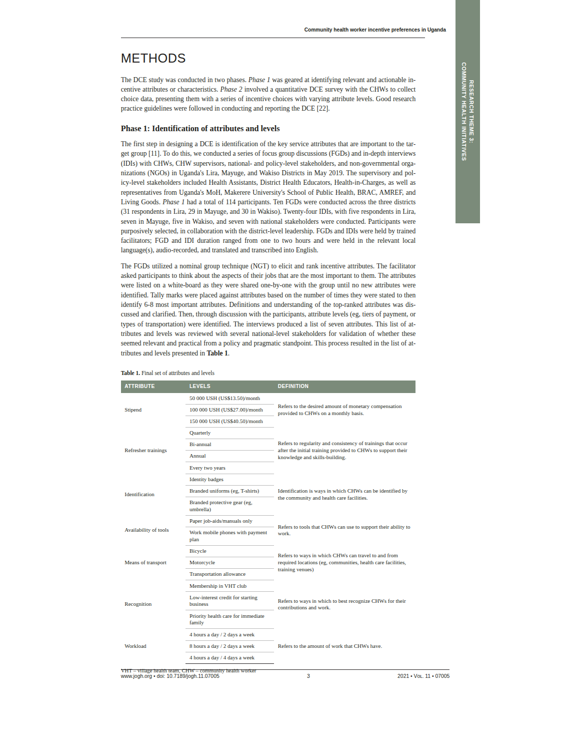RESEARCH THEME 3:
COMMUNITY HEALTH INITIATIVES
Community health worker incentive preferences in Uganda
METHODS
The DCE study was conducted in two phases. Phase 1 was geared at identifying relevant and actionable incentive attributes or characteristics. Phase 2 involved a quantitative DCE survey with the CHWs to collect choice data, presenting them with a series of incentive choices with varying attribute levels. Good research practice guidelines were followed in conducting and reporting the DCE [22].
Phase 1: Identification of attributes and levels
The first step in designing a DCE is identification of the key service attributes that are important to the target group [11]. To do this, we conducted a series of focus group discussions (FGDs) and in-depth interviews (IDIs) with CHWs, CHW supervisors, national- and policy-level stakeholders, and non-governmental organizations (NGOs) in Uganda's Lira, Mayuge, and Wakiso Districts in May 2019. The supervisory and policy-level stakeholders included Health Assistants, District Health Educators, Health-in-Charges, as well as representatives from Uganda's MoH, Makerere University's School of Public Health, BRAC, AMREF, and Living Goods. Phase 1 had a total of 114 participants. Ten FGDs were conducted across the three districts (31 respondents in Lira, 29 in Mayuge, and 30 in Wakiso). Twenty-four IDIs, with five respondents in Lira, seven in Mayuge, five in Wakiso, and seven with national stakeholders were conducted. Participants were purposively selected, in collaboration with the district-level leadership. FGDs and IDIs were held by trained facilitators; FGD and IDI duration ranged from one to two hours and were held in the relevant local language(s), audio-recorded, and translated and transcribed into English.
The FGDs utilized a nominal group technique (NGT) to elicit and rank incentive attributes. The facilitator asked participants to think about the aspects of their jobs that are the most important to them. The attributes were listed on a white-board as they were shared one-by-one with the group until no new attributes were identified. Tally marks were placed against attributes based on the number of times they were stated to then identify 6-8 most important attributes. Definitions and understanding of the top-ranked attributes was discussed and clarified. Then, through discussion with the participants, attribute levels (eg, tiers of payment, or types of transportation) were identified. The interviews produced a list of seven attributes. This list of attributes and levels was reviewed with several national-level stakeholders for validation of whether these seemed relevant and practical from a policy and pragmatic standpoint. This process resulted in the list of attributes and levels presented in Table 1.
Table 1. Final set of attributes and levels
| Attribute | Levels | Definition |
| --- | --- | --- |
| Stipend | 50 000 USH (US$13.50)/month | Refers to the desired amount of monetary compensation provided to CHWs on a monthly basis. |
| 100 000 USH (US$27.00)/month |
| 150 000 USH (US$40.50)/month |
| Refresher trainings | Quarterly | Refers to regularity and consistency of trainings that occur after the initial training provided to CHWs to support their knowledge and skills-building. |
| Bi-annual |
| Annual |
| Every two years |
| Identification | Identity badges | Identification is ways in which CHWs can be identified by the community and health care facilities. |
| Branded uniforms (eg, T-shirts) |
| Branded protective gear (eg, umbrella) |
| Availability of tools | Paper job-aids/manuals only | Refers to tools that CHWs can use to support their ability to work. |
| Work mobile phones with payment plan |
| Means of transport | Bicycle | Refers to ways in which CHWs can travel to and from required locations (eg, communities, health care facilities, training venues) |
| Motorcycle |
| Transportation allowance |
| Recognition | Membership in VHT club | Refers to ways in which to best recognize CHWs for their contributions and work. |
| Low-interest credit for starting business |
| Priority health care for immediate family |
| Workload | 4 hours a day / 2 days a week | Refers to the amount of work that CHWs have. |
| 8 hours a day / 2 days a week |
| 4 hours a day / 4 days a week |
VHT – village health team, CHW – community health worker
www.jogh.org • doi: 10.7189/jogh.11.07005
3
2021 • Vᴏʟ. 11 • 07005